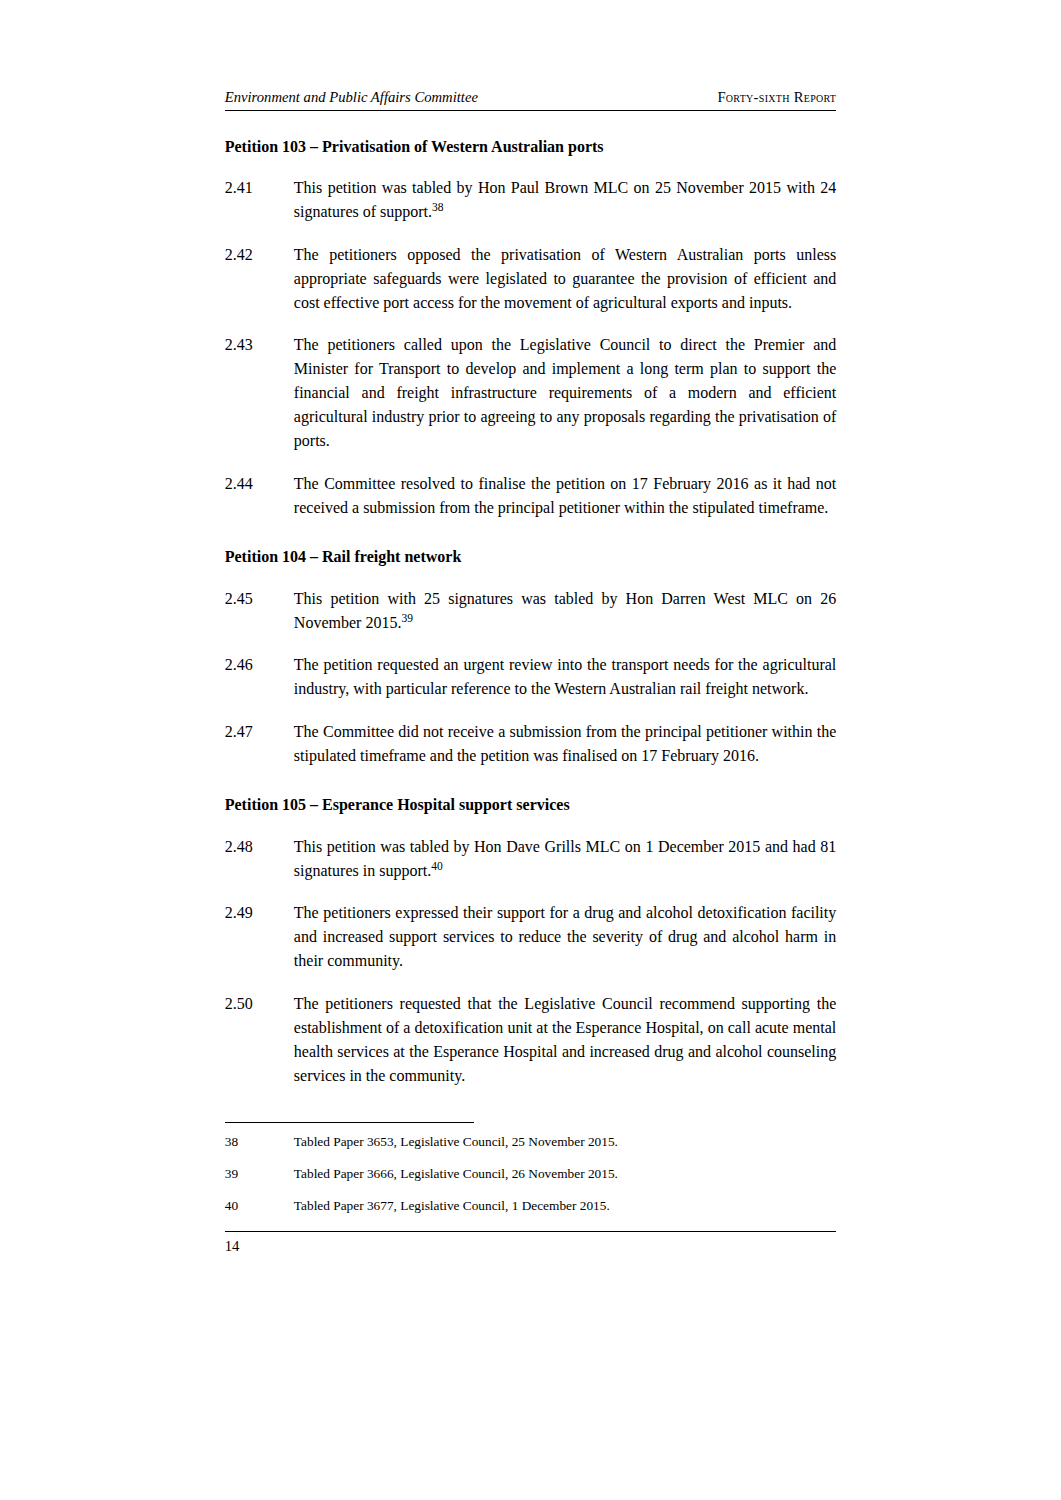Environment and Public Affairs Committee
Forty-sixth Report
Petition 103 – Privatisation of Western Australian ports
2.41
This petition was tabled by Hon Paul Brown MLC on 25 November 2015 with 24 signatures of support.38
2.42
The petitioners opposed the privatisation of Western Australian ports unless appropriate safeguards were legislated to guarantee the provision of efficient and cost effective port access for the movement of agricultural exports and inputs.
2.43
The petitioners called upon the Legislative Council to direct the Premier and Minister for Transport to develop and implement a long term plan to support the financial and freight infrastructure requirements of a modern and efficient agricultural industry prior to agreeing to any proposals regarding the privatisation of ports.
2.44
The Committee resolved to finalise the petition on 17 February 2016 as it had not received a submission from the principal petitioner within the stipulated timeframe.
Petition 104 – Rail freight network
2.45
This petition with 25 signatures was tabled by Hon Darren West MLC on 26 November 2015.39
2.46
The petition requested an urgent review into the transport needs for the agricultural industry, with particular reference to the Western Australian rail freight network.
2.47
The Committee did not receive a submission from the principal petitioner within the stipulated timeframe and the petition was finalised on 17 February 2016.
Petition 105 – Esperance Hospital support services
2.48
This petition was tabled by Hon Dave Grills MLC on 1 December 2015 and had 81 signatures in support.40
2.49
The petitioners expressed their support for a drug and alcohol detoxification facility and increased support services to reduce the severity of drug and alcohol harm in their community.
2.50
The petitioners requested that the Legislative Council recommend supporting the establishment of a detoxification unit at the Esperance Hospital, on call acute mental health services at the Esperance Hospital and increased drug and alcohol counseling services in the community.
38
Tabled Paper 3653, Legislative Council, 25 November 2015.
39
Tabled Paper 3666, Legislative Council, 26 November 2015.
40
Tabled Paper 3677, Legislative Council, 1 December 2015.
14